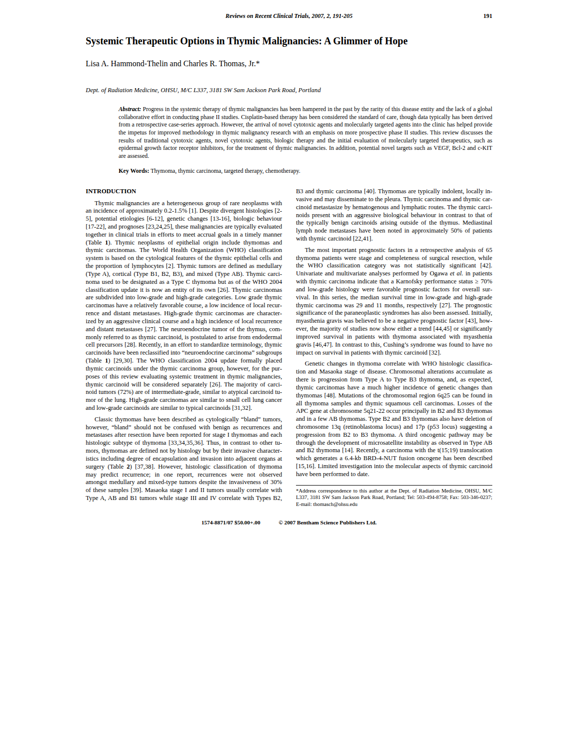Reviews on Recent Clinical Trials, 2007, 2, 191-205 191
Systemic Therapeutic Options in Thymic Malignancies: A Glimmer of Hope
Lisa A. Hammond-Thelin and Charles R. Thomas, Jr.*
Dept. of Radiation Medicine, OHSU, M/C L337, 3181 SW Sam Jackson Park Road, Portland
Abstract: Progress in the systemic therapy of thymic malignancies has been hampered in the past by the rarity of this disease entity and the lack of a global collaborative effort in conducting phase II studies. Cisplatin-based therapy has been considered the standard of care, though data typically has been derived from a retrospective case-series approach. However, the arrival of novel cytotoxic agents and molecularly targeted agents into the clinic has helped provide the impetus for improved methodology in thymic malignancy research with an emphasis on more prospective phase II studies. This review discusses the results of traditional cytotoxic agents, novel cytotoxic agents, biologic therapy and the initial evaluation of molecularly targeted therapeutics, such as epidermal growth factor receptor inhibitors, for the treatment of thymic malignancies. In addition, potential novel targets such as VEGF, Bcl-2 and c-KIT are assessed.
Key Words: Thymoma, thymic carcinoma, targeted therapy, chemotherapy.
Introduction
Thymic malignancies are a heterogeneous group of rare neoplasms with an incidence of approximately 0.2-1.5% [1]. Despite divergent histologies [2-5], potential etiologies [6-12], genetic changes [13-16], biologic behaviour [17-22], and prognoses [23,24,25], these malignancies are typically evaluated together in clinical trials in efforts to meet accrual goals in a timely manner (Table 1). Thymic neoplasms of epithelial origin include thymomas and thymic carcinomas. The World Health Organization (WHO) classification system is based on the cytological features of the thymic epithelial cells and the proportion of lymphocytes [2]. Thymic tumors are defined as medullary (Type A), cortical (Type B1, B2, B3), and mixed (Type AB). Thymic carcinoma used to be designated as a Type C thymoma but as of the WHO 2004 classification update it is now an entity of its own [26]. Thymic carcinomas are subdivided into low-grade and high-grade categories. Low grade thymic carcinomas have a relatively favorable course, a low incidence of local recurrence and distant metastases. High-grade thymic carcinomas are characterized by an aggressive clinical course and a high incidence of local recurrence and distant metastases [27]. The neuroendocrine tumor of the thymus, commonly referred to as thymic carcinoid, is postulated to arise from endodermal cell precursors [28]. Recently, in an effort to standardize terminology, thymic carcinoids have been reclassified into “neuroendocrine carcinoma” subgroups (Table 1) [29,30]. The WHO classification 2004 update formally placed thymic carcinoids under the thymic carcinoma group, however, for the purposes of this review evaluating systemic treatment in thymic malignancies, thymic carcinoid will be considered separately [26]. The majority of carcinoid tumors (72%) are of intermediate-grade, similar to atypical carcinoid tumor of the lung. High-grade carcinomas are similar to small cell lung cancer and low-grade carcinoids are similar to typical carcinoids [31,32].
Classic thymomas have been described as cytologically “bland” tumors, however, “bland” should not be confused with benign as recurrences and metastases after resection have been reported for stage I thymomas and each histologic subtype of thymoma [33,34,35,36]. Thus, in contrast to other tumors, thymomas are defined not by histology but by their invasive characteristics including degree of encapsulation and invasion into adjacent organs at surgery (Table 2) [37,38]. However, histologic classification of thymoma may predict recurrence; in one report, recurrences were not observed amongst medullary and mixed-type tumors despite the invasiveness of 30% of these samples [39]. Masaoka stage I and II tumors usually correlate with Type A, AB and B1 tumors while stage III and IV correlate with Types B2, B3 and thymic carcinoma [40]. Thymomas are typically indolent, locally invasive and may disseminate to the pleura. Thymic carcinoma and thymic carcinoid metastasize by hematogenous and lymphatic routes. The thymic carcinoids present with an aggressive biological behaviour in contrast to that of the typically benign carcinoids arising outside of the thymus. Mediastinal lymph node metastases have been noted in approximately 50% of patients with thymic carcinoid [22,41].
The most important prognostic factors in a retrospective analysis of 65 thymoma patients were stage and completeness of surgical resection, while the WHO classification category was not statistically significant [42]. Univariate and multivariate analyses performed by Ogawa et al. in patients with thymic carcinoma indicate that a Karnofsky performance status ≥ 70% and low-grade histology were favorable prognostic factors for overall survival. In this series, the median survival time in low-grade and high-grade thymic carcinoma was 29 and 11 months, respectively [27]. The prognostic significance of the paraneoplastic syndromes has also been assessed. Initially, myasthenia gravis was believed to be a negative prognostic factor [43], however, the majority of studies now show either a trend [44,45] or significantly improved survival in patients with thymoma associated with myasthenia gravis [46,47]. In contrast to this, Cushing’s syndrome was found to have no impact on survival in patients with thymic carcinoid [32].
Genetic changes in thymoma correlate with WHO histologic classification and Masaoka stage of disease. Chromosomal alterations accumulate as there is progression from Type A to Type B3 thymoma, and, as expected, thymic carcinomas have a much higher incidence of genetic changes than thymomas [48]. Mutations of the chromosomal region 6q25 can be found in all thymoma samples and thymic squamous cell carcinomas. Losses of the APC gene at chromosome 5q21-22 occur principally in B2 and B3 thymomas and in a few AB thymomas. Type B2 and B3 thymomas also have deletion of chromosome 13q (retinoblastoma locus) and 17p (p53 locus) suggesting a progression from B2 to B3 thymoma. A third oncogenic pathway may be through the development of microsatellite instability as observed in Type AB and B2 thymoma [14]. Recently, a carcinoma with the t(15;19) translocation which generates a 6.4-kb BRD-4-NUT fusion oncogene has been described [15,16]. Limited investigation into the molecular aspects of thymic carcinoid have been performed to date.
*Address correspondence to this author at the Dept. of Radiation Medicine, OHSU, M/C L337, 3181 SW Sam Jackson Park Road, Portland; Tel: 503-494-8758; Fax: 503-346-0237; E-mail: thomasch@ohsu.edu
1574-8871/07 $50.00+.00 © 2007 Bentham Science Publishers Ltd.